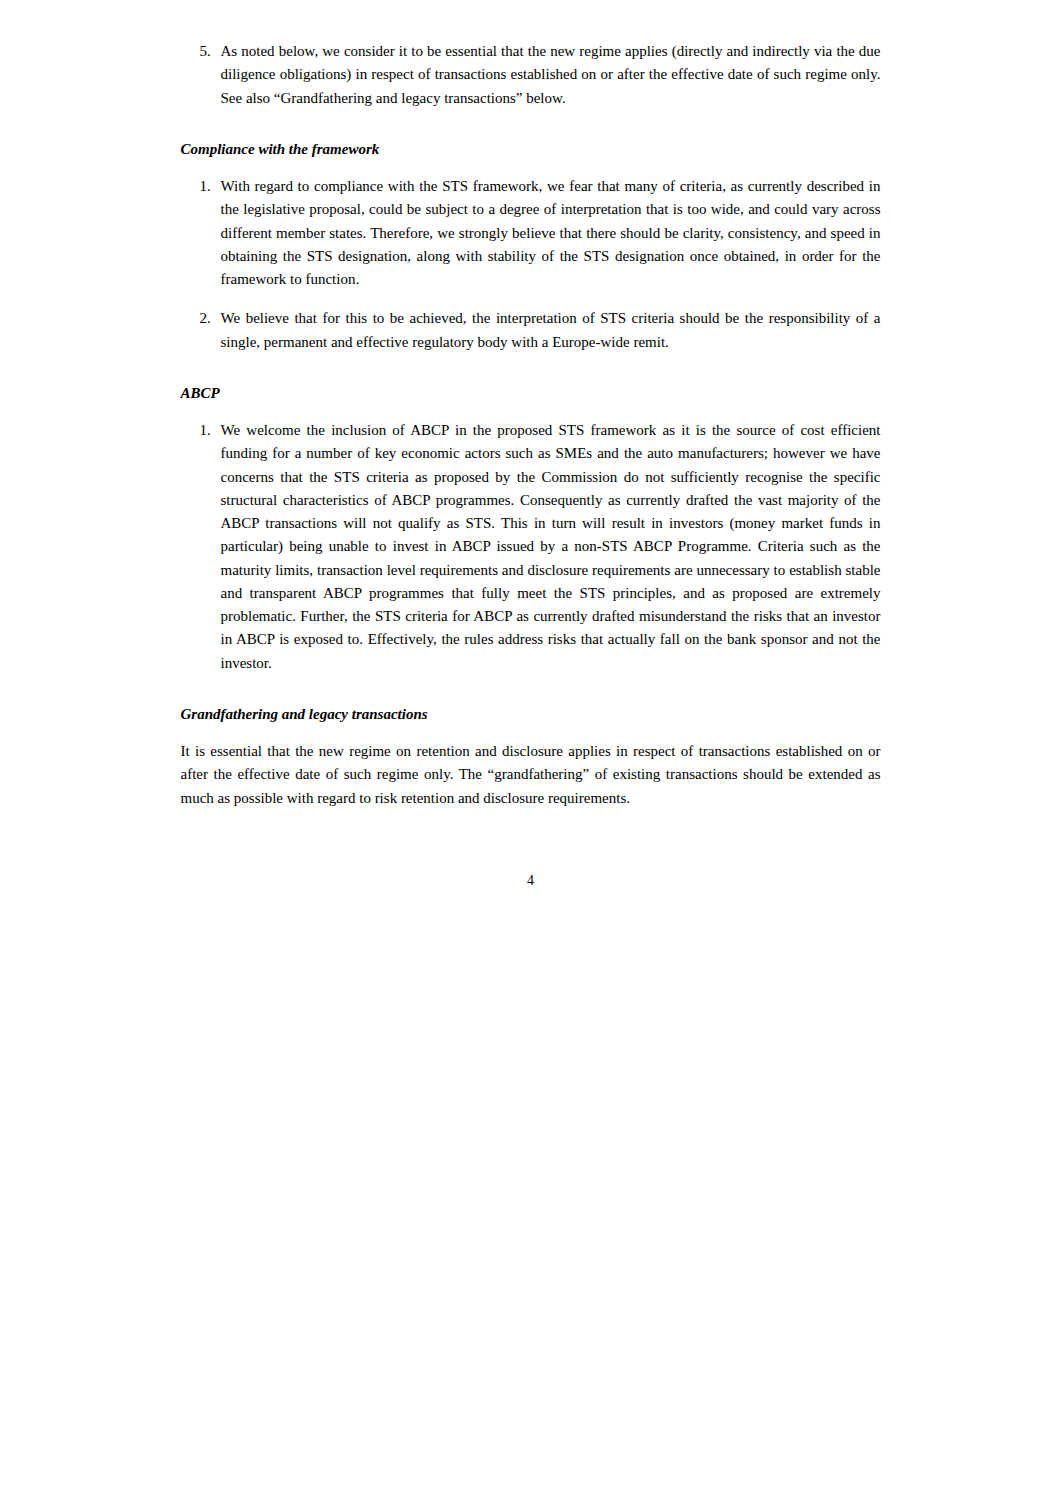As noted below, we consider it to be essential that the new regime applies (directly and indirectly via the due diligence obligations) in respect of transactions established on or after the effective date of such regime only. See also “Grandfathering and legacy transactions” below.
Compliance with the framework
With regard to compliance with the STS framework, we fear that many of criteria, as currently described in the legislative proposal, could be subject to a degree of interpretation that is too wide, and could vary across different member states. Therefore, we strongly believe that there should be clarity, consistency, and speed in obtaining the STS designation, along with stability of the STS designation once obtained, in order for the framework to function.
We believe that for this to be achieved, the interpretation of STS criteria should be the responsibility of a single, permanent and effective regulatory body with a Europe-wide remit.
ABCP
We welcome the inclusion of ABCP in the proposed STS framework as it is the source of cost efficient funding for a number of key economic actors such as SMEs and the auto manufacturers; however we have concerns that the STS criteria as proposed by the Commission do not sufficiently recognise the specific structural characteristics of ABCP programmes. Consequently as currently drafted the vast majority of the ABCP transactions will not qualify as STS. This in turn will result in investors (money market funds in particular) being unable to invest in ABCP issued by a non-STS ABCP Programme. Criteria such as the maturity limits, transaction level requirements and disclosure requirements are unnecessary to establish stable and transparent ABCP programmes that fully meet the STS principles, and as proposed are extremely problematic. Further, the STS criteria for ABCP as currently drafted misunderstand the risks that an investor in ABCP is exposed to. Effectively, the rules address risks that actually fall on the bank sponsor and not the investor.
Grandfathering and legacy transactions
It is essential that the new regime on retention and disclosure applies in respect of transactions established on or after the effective date of such regime only. The “grandfathering” of existing transactions should be extended as much as possible with regard to risk retention and disclosure requirements.
4